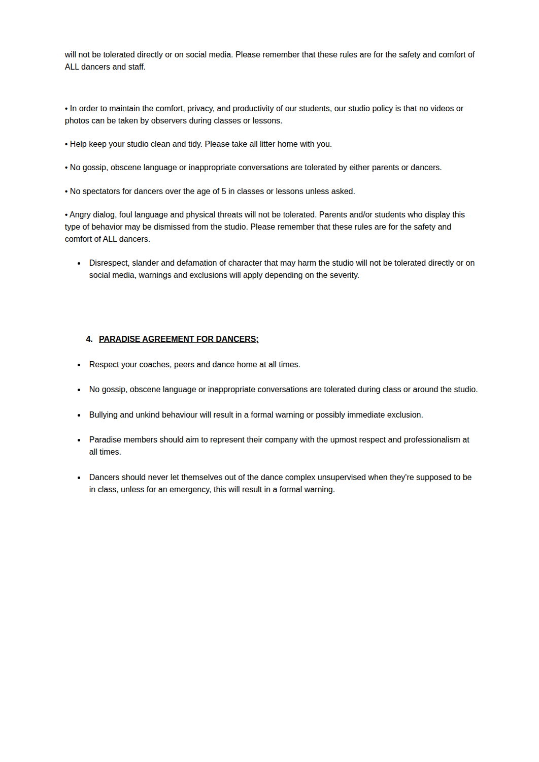will not be tolerated directly or on social media. Please remember that these rules are for the safety and comfort of ALL dancers and staff.
• In order to maintain the comfort, privacy, and productivity of our students, our studio policy is that no videos or photos can be taken by observers during classes or lessons.
• Help keep your studio clean and tidy. Please take all litter home with you.
• No gossip, obscene language or inappropriate conversations are tolerated by either parents or dancers.
• No spectators for dancers over the age of 5 in classes or lessons unless asked.
• Angry dialog, foul language and physical threats will not be tolerated. Parents and/or students who display this type of behavior may be dismissed from the studio. Please remember that these rules are for the safety and comfort of ALL dancers.
Disrespect, slander and defamation of character that may harm the studio will not be tolerated directly or on social media, warnings and exclusions will apply depending on the severity.
4. PARADISE AGREEMENT FOR DANCERS;
Respect your coaches, peers and dance home at all times.
No gossip, obscene language or inappropriate conversations are tolerated during class or around the studio.
Bullying and unkind behaviour will result in a formal warning or possibly immediate exclusion.
Paradise members should aim to represent their company with the upmost respect and professionalism at all times.
Dancers should never let themselves out of the dance complex unsupervised when they're supposed to be in class, unless for an emergency, this will result in a formal warning.